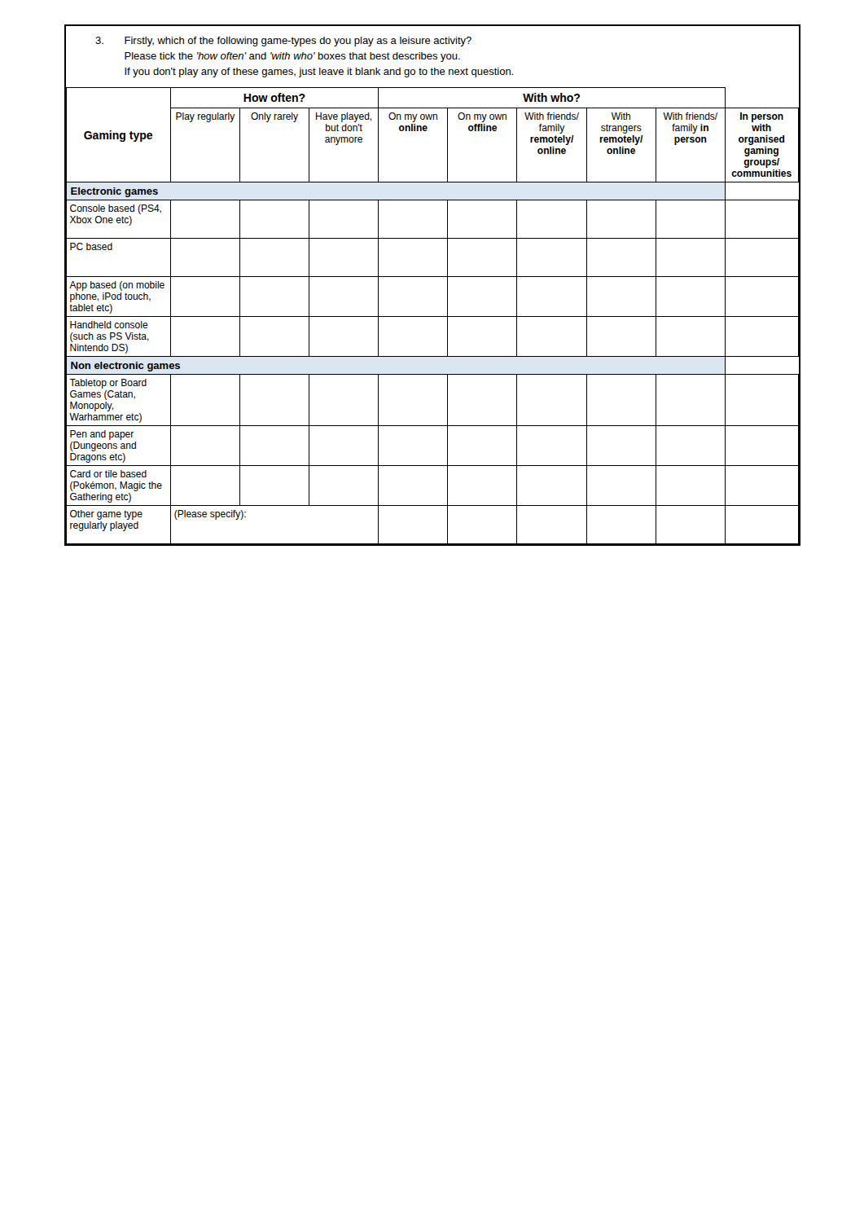3.
Firstly, which of the following game-types do you play as a leisure activity?
Please tick the 'how often' and 'with who' boxes that best describes you.
If you don't play any of these games, just leave it blank and go to the next question.
| Gaming type | How often? | With who? |
| --- | --- | --- |
| Play regularly | Only rarely | Have played, but don't anymore | On my own online | On my own offline | With friends/ family remotely/ online | With strangers remotely/ online | With friends/ family in person | In person with organised gaming groups/ communities |
| Electronic games |
| Console based (PS4, Xbox One etc) | | | | | | | | | |
| PC based | | | | | | | | | |
| App based (on mobile phone, iPod touch, tablet etc) | | | | | | | | | |
| Handheld console (such as PS Vista, Nintendo DS) | | | | | | | | | |
| Non electronic games |
| Tabletop or Board Games (Catan, Monopoly, Warhammer etc) | | | | | | | | | |
| Pen and paper (Dungeons and Dragons etc) | | | | | | | | | |
| Card or tile based (Pokémon, Magic the Gathering etc) | | | | | | | | | |
| Other game type regularly played | (Please specify): | | | | | | |